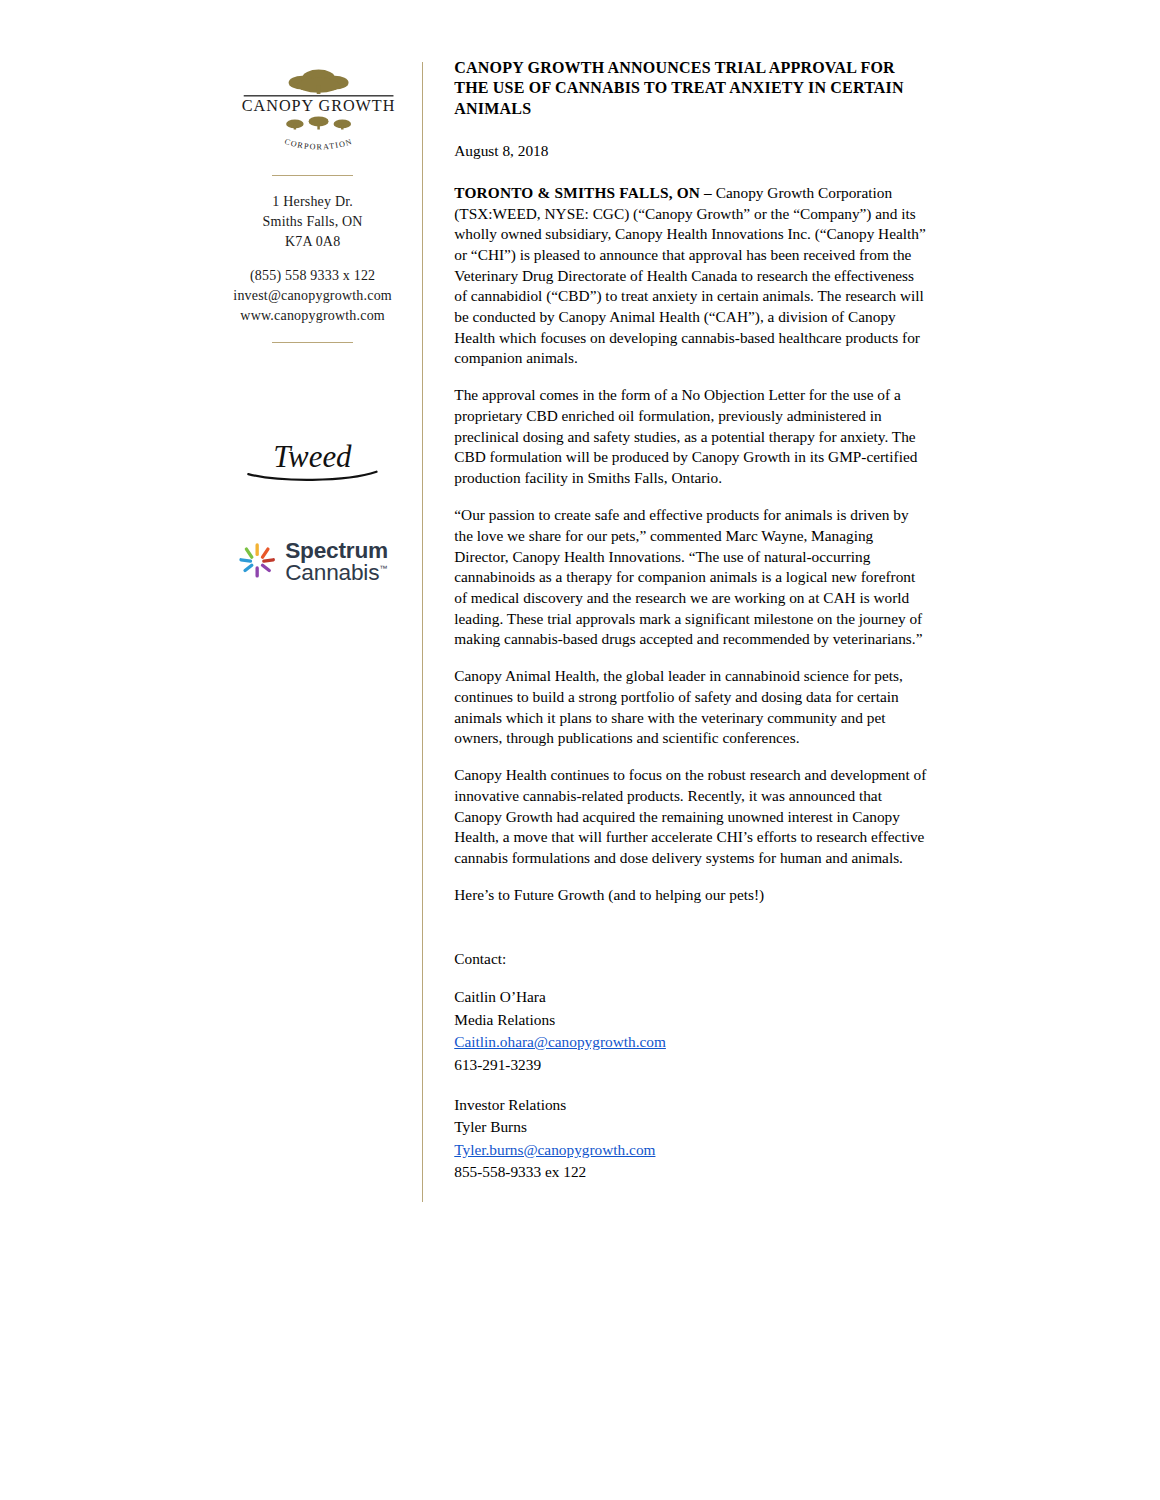CANOPY GROWTH CORPORATION
1 Hershey Dr.
Smiths Falls, ON
K7A 0A8
(855) 558 9333 x 122
invest@canopygrowth.com
www.canopygrowth.com
Tweed
Spectrum
Cannabis™
Canopy Growth Announces Trial Approval for the Use of Cannabis to Treat Anxiety in Certain Animals
August 8, 2018
TORONTO & SMITHS FALLS, ON – Canopy Growth Corporation (TSX:WEED, NYSE: CGC) (“Canopy Growth” or the “Company”) and its wholly owned subsidiary, Canopy Health Innovations Inc. (“Canopy Health” or “CHI”) is pleased to announce that approval has been received from the Veterinary Drug Directorate of Health Canada to research the effectiveness of cannabidiol (“CBD”) to treat anxiety in certain animals. The research will be conducted by Canopy Animal Health (“CAH”), a division of Canopy Health which focuses on developing cannabis-based healthcare products for companion animals.
The approval comes in the form of a No Objection Letter for the use of a proprietary CBD enriched oil formulation, previously administered in preclinical dosing and safety studies, as a potential therapy for anxiety. The CBD formulation will be produced by Canopy Growth in its GMP-certified production facility in Smiths Falls, Ontario.
“Our passion to create safe and effective products for animals is driven by the love we share for our pets,” commented Marc Wayne, Managing Director, Canopy Health Innovations. “The use of natural-occurring cannabinoids as a therapy for companion animals is a logical new forefront of medical discovery and the research we are working on at CAH is world leading. These trial approvals mark a significant milestone on the journey of making cannabis-based drugs accepted and recommended by veterinarians.”
Canopy Animal Health, the global leader in cannabinoid science for pets, continues to build a strong portfolio of safety and dosing data for certain animals which it plans to share with the veterinary community and pet owners, through publications and scientific conferences.
Canopy Health continues to focus on the robust research and development of innovative cannabis-related products. Recently, it was announced that Canopy Growth had acquired the remaining unowned interest in Canopy Health, a move that will further accelerate CHI’s efforts to research effective cannabis formulations and dose delivery systems for human and animals.
Here’s to Future Growth (and to helping our pets!)
Contact:
Caitlin O’Hara
Media Relations
Caitlin.ohara@canopygrowth.com
613-291-3239
Investor Relations
Tyler Burns
Tyler.burns@canopygrowth.com
855-558-9333 ex 122